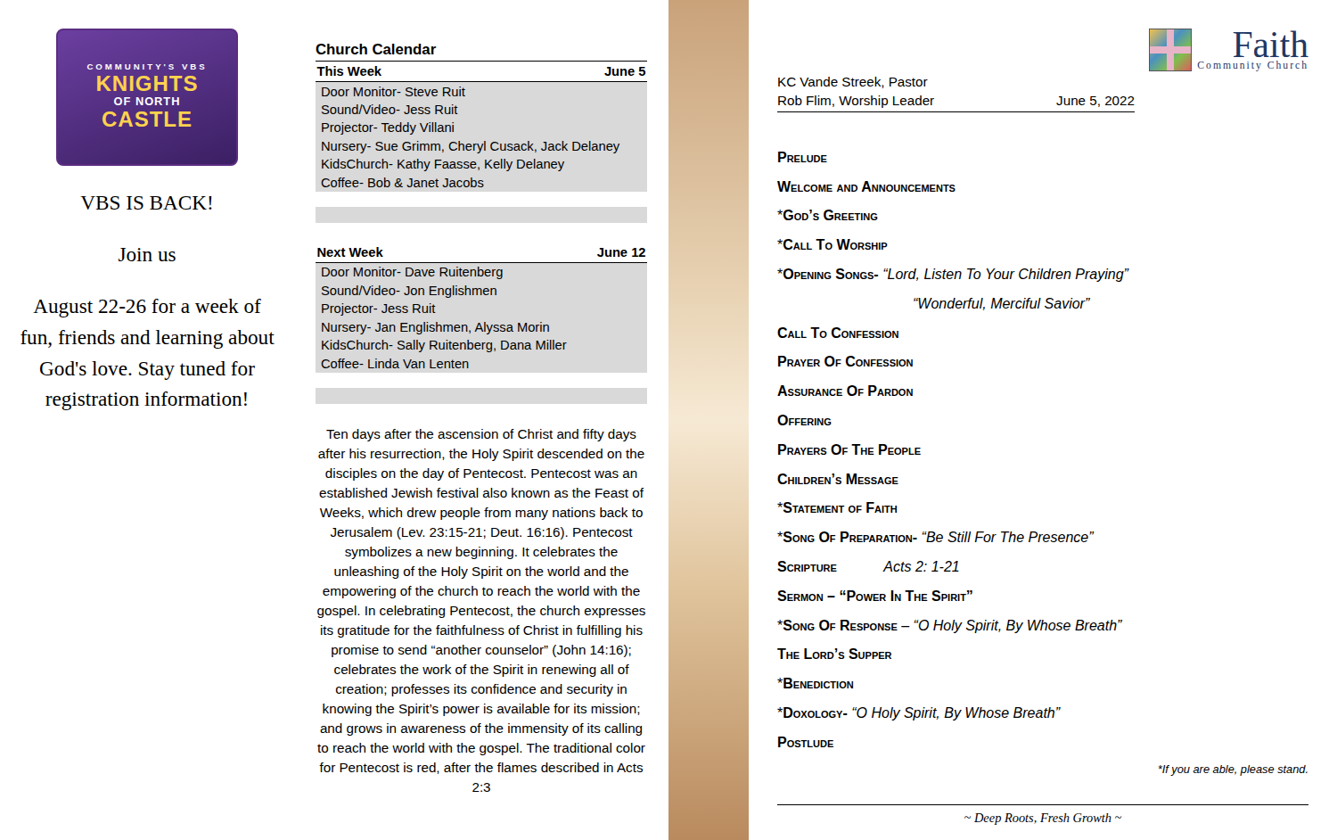COMMUNITY'S VBS KNIGHTS OF NORTH CASTLE
VBS IS BACK!
Join us
August 22-26 for a week of fun, friends and learning about God's love. Stay tuned for registration information!
Church Calendar
| This Week | June 5 |
| --- | --- |
| Door Monitor- Steve Ruit |
| Sound/Video- Jess Ruit |
| Projector- Teddy Villani |
| Nursery- Sue Grimm, Cheryl Cusack, Jack Delaney |
| KidsChurch- Kathy Faasse, Kelly Delaney |
| Coffee- Bob & Janet Jacobs |
| Next Week | June 12 |
| --- | --- |
| Door Monitor- Dave Ruitenberg |
| Sound/Video- Jon Englishmen |
| Projector- Jess Ruit |
| Nursery- Jan Englishmen, Alyssa Morin |
| KidsChurch- Sally Ruitenberg, Dana Miller |
| Coffee- Linda Van Lenten |
Ten days after the ascension of Christ and fifty days after his resurrection, the Holy Spirit descended on the disciples on the day of Pentecost. Pentecost was an established Jewish festival also known as the Feast of Weeks, which drew people from many nations back to Jerusalem (Lev. 23:15-21; Deut. 16:16). Pentecost symbolizes a new beginning. It celebrates the unleashing of the Holy Spirit on the world and the empowering of the church to reach the world with the gospel. In celebrating Pentecost, the church expresses its gratitude for the faithfulness of Christ in fulfilling his promise to send “another counselor” (John 14:16); celebrates the work of the Spirit in renewing all of creation; professes its confidence and security in knowing the Spirit’s power is available for its mission; and grows in awareness of the immensity of its calling to reach the world with the gospel. The traditional color for Pentecost is red, after the flames described in Acts 2:3
KC Vande Streek, Pastor
Rob Flim, Worship Leader June 5, 2022
Faith Community Church
Prelude
Welcome and Announcements
*God’s Greeting
*Call To Worship
*Opening Songs- “Lord, Listen To Your Children Praying” “Wonderful, Merciful Savior”
Call To Confession
Prayer Of Confession
Assurance Of Pardon
Offering
Prayers Of The People
Children’s Message
*Statement of Faith
*Song Of Preparation- “Be Still For The Presence”
Scripture Acts 2: 1-21
Sermon – “Power In The Spirit”
*Song Of Response – “O Holy Spirit, By Whose Breath”
The Lord’s Supper
*Benediction
*Doxology- “O Holy Spirit, By Whose Breath”
Postlude
*If you are able, please stand.
~ Deep Roots, Fresh Growth ~